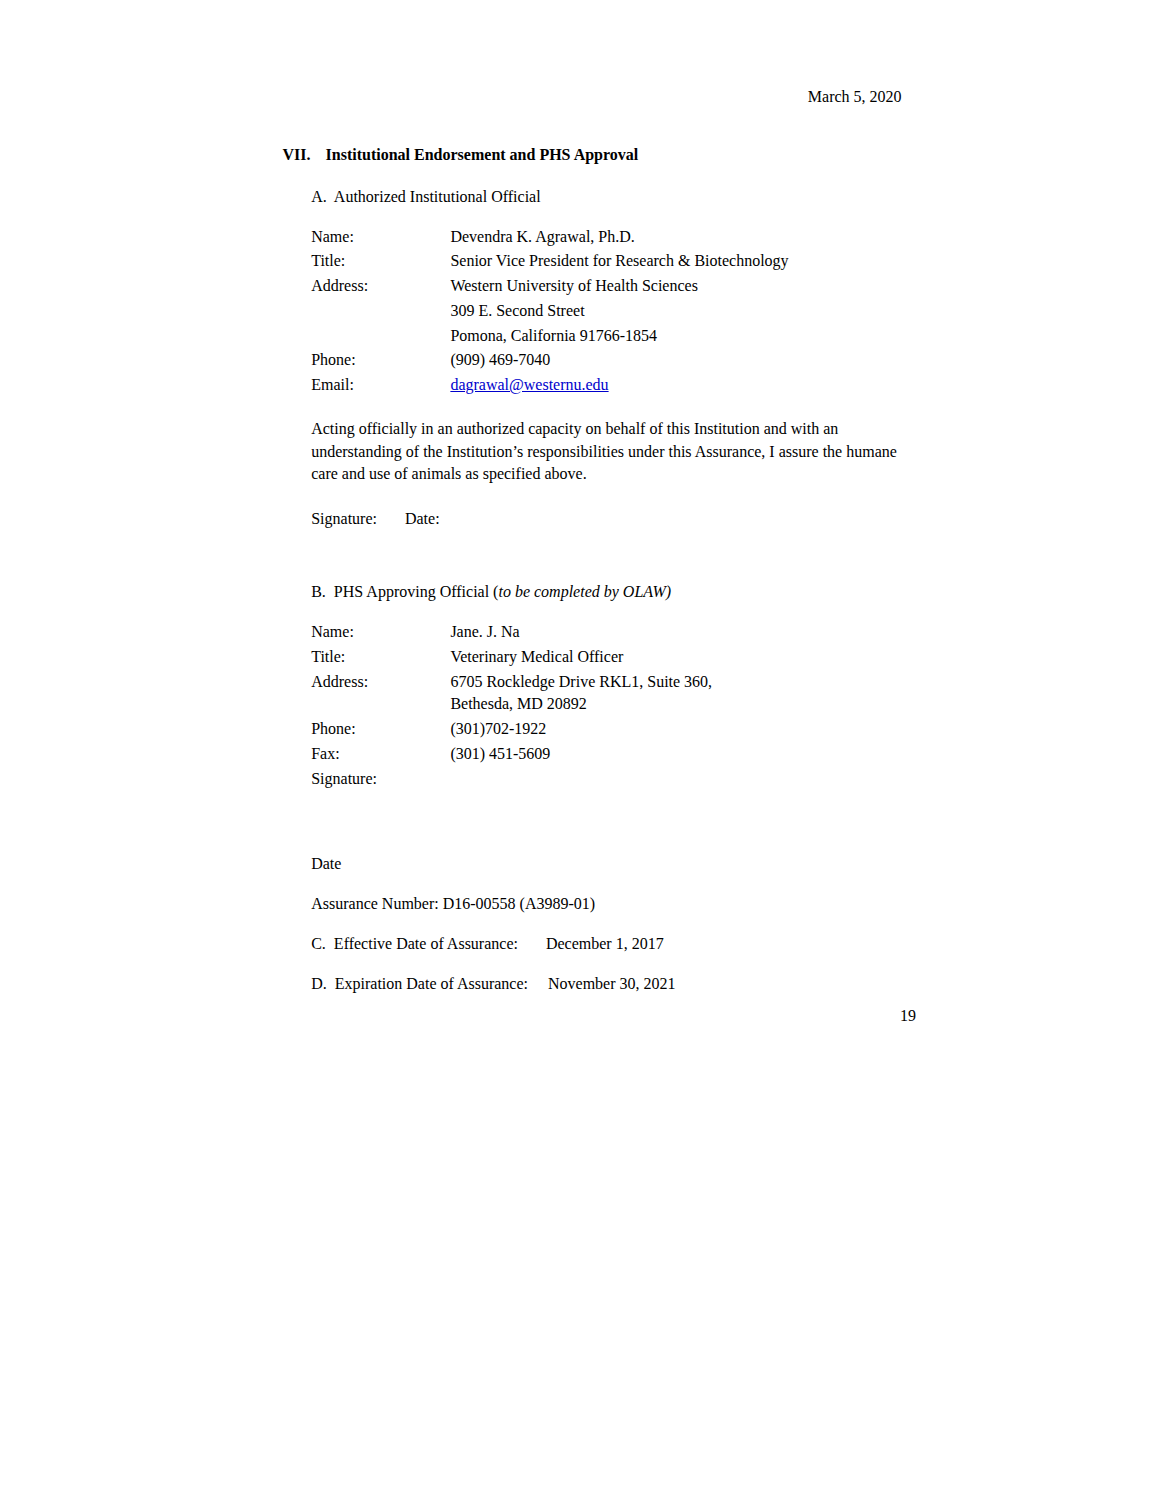March 5, 2020
VII. Institutional Endorsement and PHS Approval
A. Authorized Institutional Official
| Name: | Devendra K. Agrawal, Ph.D. |
| Title: | Senior Vice President for Research & Biotechnology |
| Address: | Western University of Health Sciences |
| | 309 E. Second Street |
| | Pomona, California 91766-1854 |
| Phone: | (909) 469-7040 |
| Email: | dagrawal@westernu.edu |
Acting officially in an authorized capacity on behalf of this Institution and with an understanding of the Institution’s responsibilities under this Assurance, I assure the humane care and use of animals as specified above.
Signature: Date:
B. PHS Approving Official (to be completed by OLAW)
| Name: | Jane. J. Na |
| Title: | Veterinary Medical Officer |
| Address: | 6705 Rockledge Drive RKL1, Suite 360, Bethesda, MD 20892 |
| Phone: | (301)702-1922 |
| Fax: | (301) 451-5609 |
| Signature: | |
Date
Assurance Number: D16-00558 (A3989-01)
C. Effective Date of Assurance: December 1, 2017
D. Expiration Date of Assurance: November 30, 2021
19